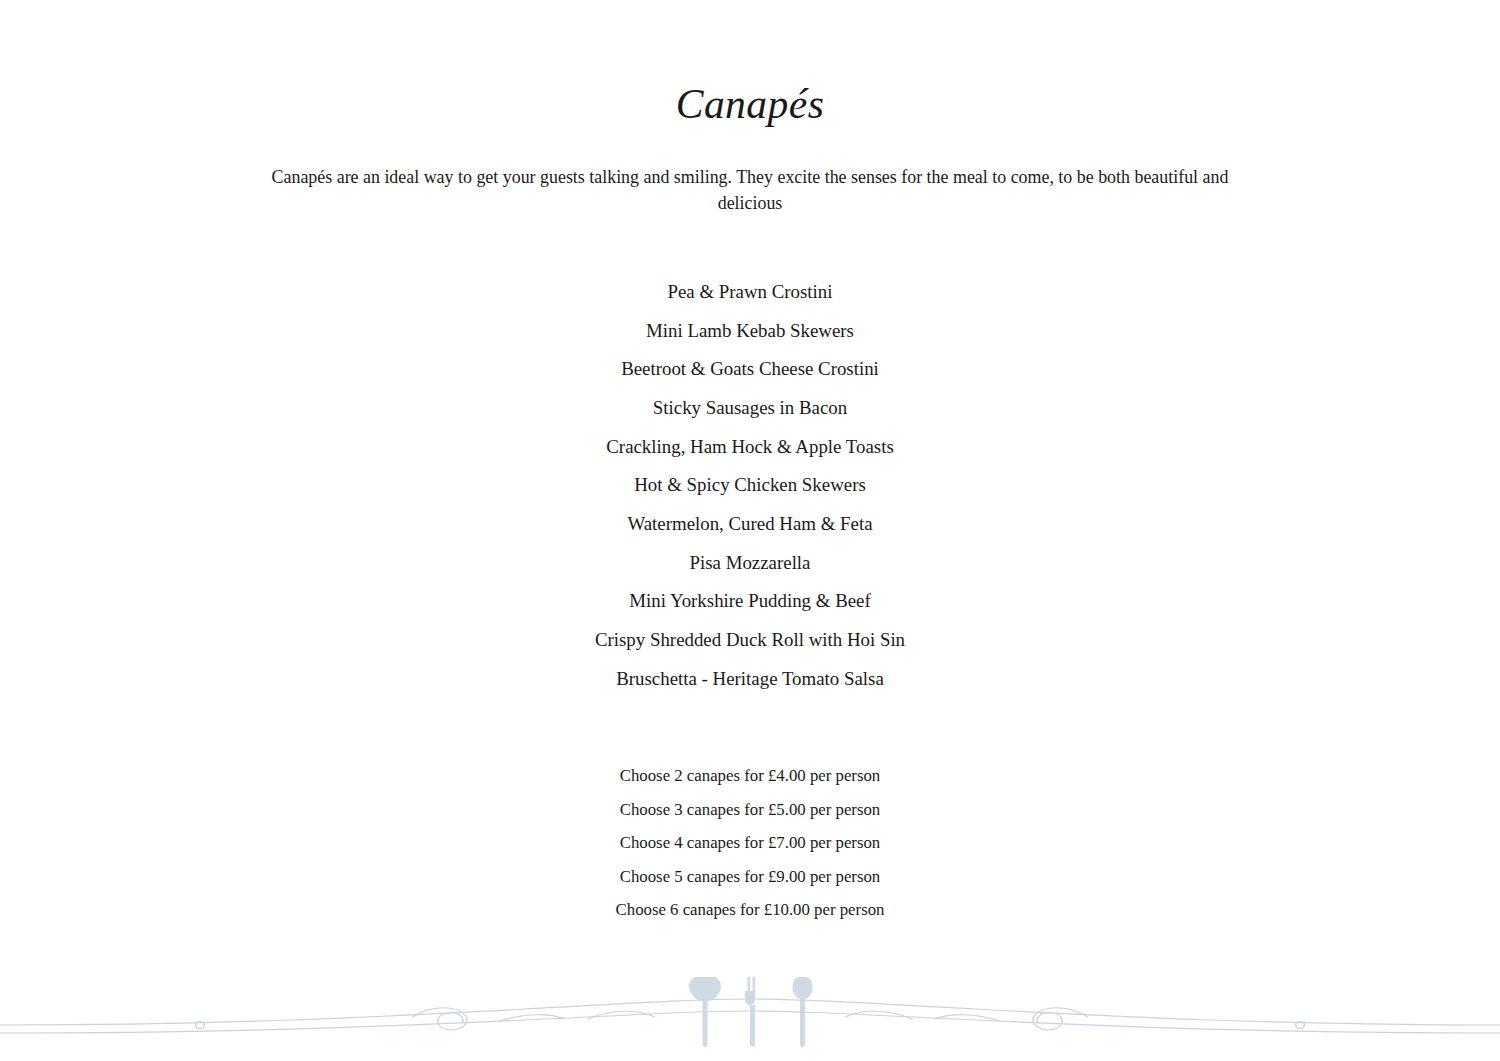Canapés
Canapés are an ideal way to get your guests talking and smiling. They excite the senses for the meal to come, to be both beautiful and delicious
Pea & Prawn Crostini
Mini Lamb Kebab Skewers
Beetroot & Goats Cheese Crostini
Sticky Sausages in Bacon
Crackling, Ham Hock & Apple Toasts
Hot & Spicy Chicken Skewers
Watermelon, Cured Ham & Feta
Pisa Mozzarella
Mini Yorkshire Pudding & Beef
Crispy Shredded Duck Roll with Hoi Sin
Bruschetta - Heritage Tomato Salsa
Choose 2 canapes for £4.00 per person
Choose 3 canapes for £5.00 per person
Choose 4 canapes for £7.00 per person
Choose 5 canapes for £9.00 per person
Choose 6 canapes for £10.00 per person